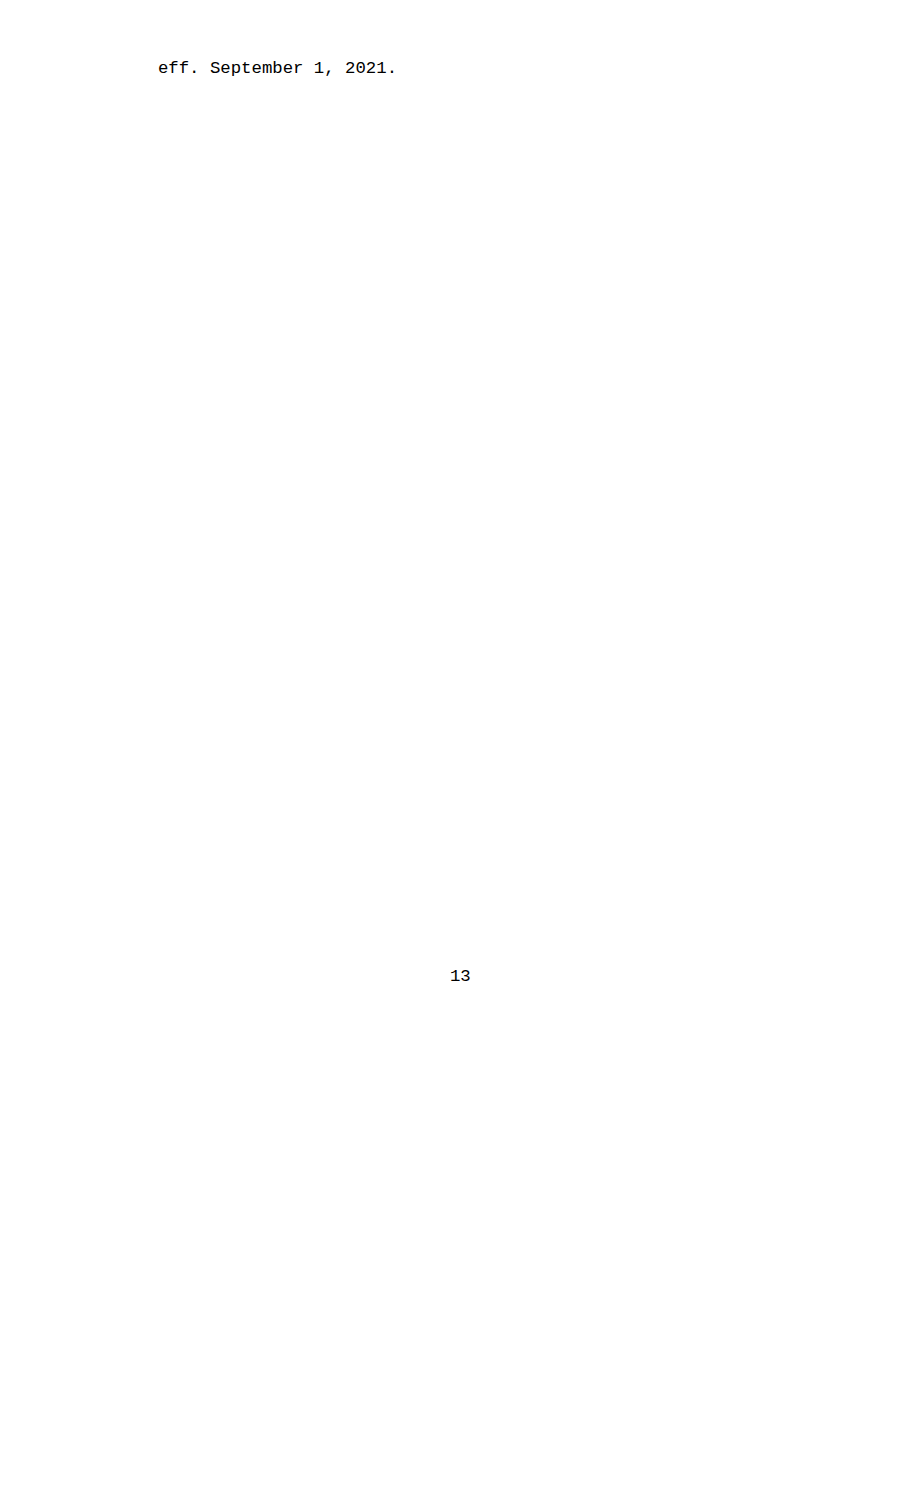eff. September 1, 2021.
13